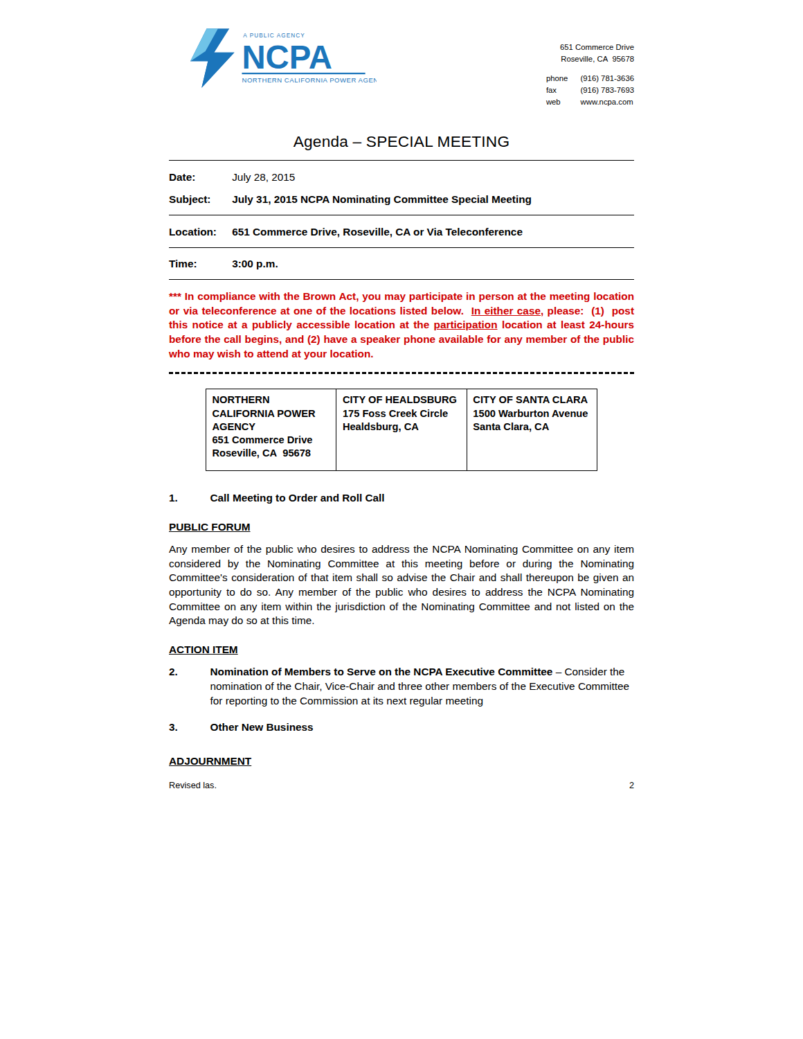A PUBLIC AGENCY NCPA NORTHERN CALIFORNIA POWER AGENCY
651 Commerce Drive
Roseville, CA 95678
| phone | (916) 781-3636 |
| fax | (916) 783-7693 |
| web | www.ncpa.com |
Agenda – SPECIAL MEETING
Date:
July 28, 2015
Subject:
July 31, 2015 NCPA Nominating Committee Special Meeting
Location:
651 Commerce Drive, Roseville, CA or Via Teleconference
Time:
3:00 p.m.
*** In compliance with the Brown Act, you may participate in person at the meeting location or via teleconference at one of the locations listed below. In either case, please: (1) post this notice at a publicly accessible location at the participation location at least 24-hours before the call begins, and (2) have a speaker phone available for any member of the public who may wish to attend at your location.
| NORTHERN CALIFORNIA POWER AGENCY 651 Commerce Drive Roseville, CA 95678 | CITY OF HEALDSBURG 175 Foss Creek Circle Healdsburg, CA | CITY OF SANTA CLARA 1500 Warburton Avenue Santa Clara, CA |
1.
Call Meeting to Order and Roll Call
PUBLIC FORUM
Any member of the public who desires to address the NCPA Nominating Committee on any item considered by the Nominating Committee at this meeting before or during the Nominating Committee's consideration of that item shall so advise the Chair and shall thereupon be given an opportunity to do so. Any member of the public who desires to address the NCPA Nominating Committee on any item within the jurisdiction of the Nominating Committee and not listed on the Agenda may do so at this time.
ACTION ITEM
2.
Nomination of Members to Serve on the NCPA Executive Committee – Consider the nomination of the Chair, Vice-Chair and three other members of the Executive Committee for reporting to the Commission at its next regular meeting
3.
Other New Business
ADJOURNMENT
Revised las.
2